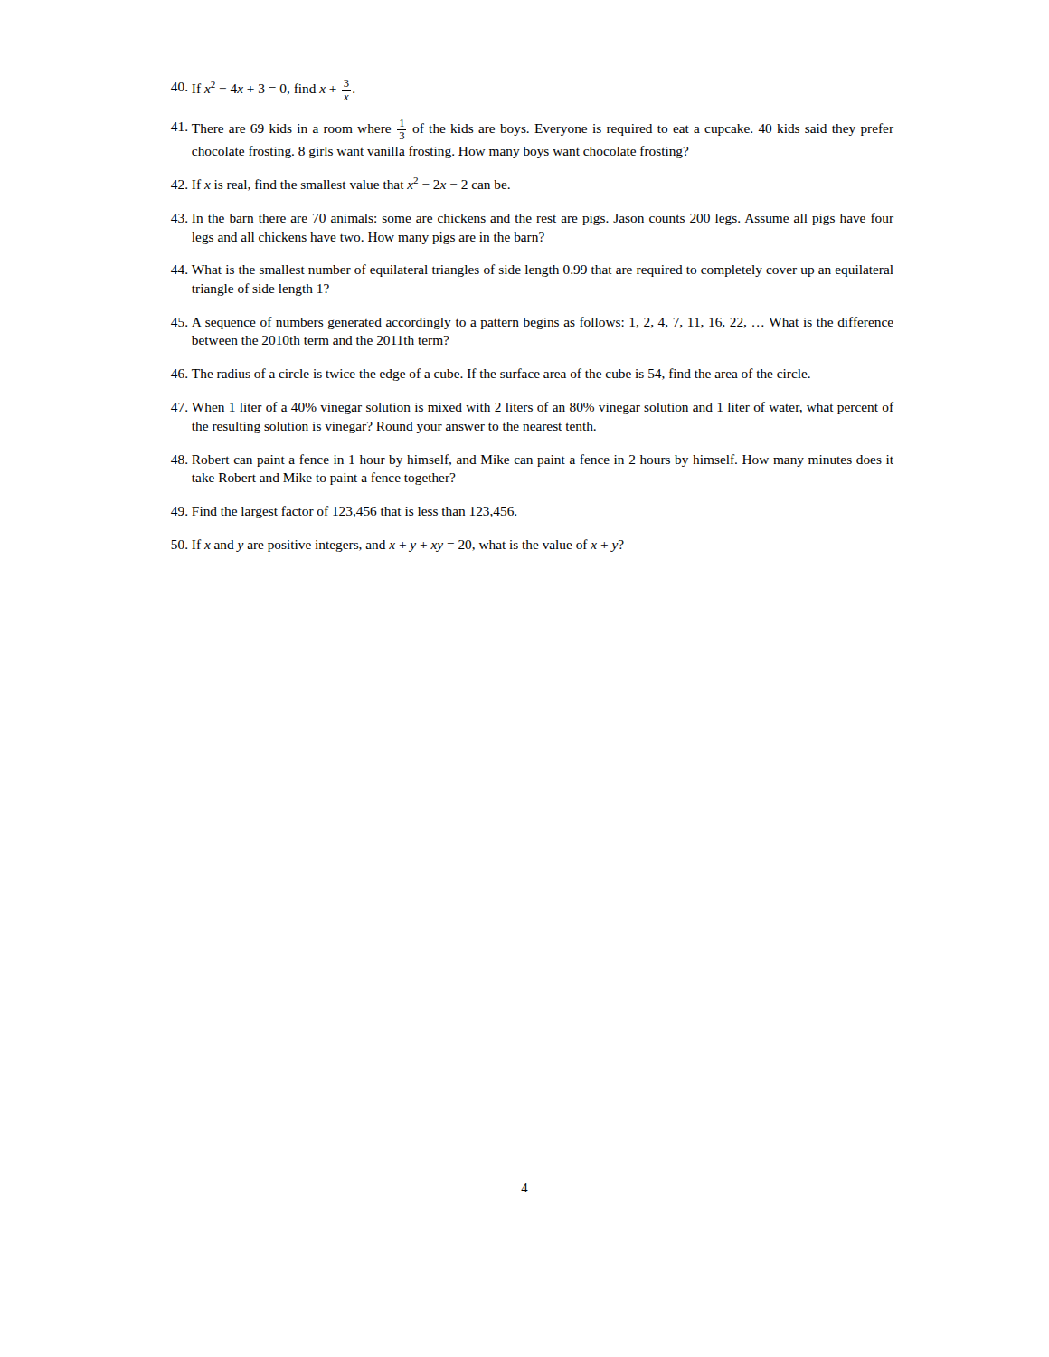If x2 − 4x + 3 = 0, find x + 3 x.
There are 69 kids in a room where 13 of the kids are boys. Everyone is required to eat a cupcake. 40 kids said they prefer chocolate frosting. 8 girls want vanilla frosting. How many boys want chocolate frosting?
If x is real, find the smallest value that x2 − 2x − 2 can be.
In the barn there are 70 animals: some are chickens and the rest are pigs. Jason counts 200 legs. Assume all pigs have four legs and all chickens have two. How many pigs are in the barn?
What is the smallest number of equilateral triangles of side length 0.99 that are required to completely cover up an equilateral triangle of side length 1?
A sequence of numbers generated accordingly to a pattern begins as follows: 1, 2, 4, 7, 11, 16, 22, … What is the difference between the 2010th term and the 2011th term?
The radius of a circle is twice the edge of a cube. If the surface area of the cube is 54, find the area of the circle.
When 1 liter of a 40% vinegar solution is mixed with 2 liters of an 80% vinegar solution and 1 liter of water, what percent of the resulting solution is vinegar? Round your answer to the nearest tenth.
Robert can paint a fence in 1 hour by himself, and Mike can paint a fence in 2 hours by himself. How many minutes does it take Robert and Mike to paint a fence together?
Find the largest factor of 123,456 that is less than 123,456.
If x and y are positive integers, and x + y + xy = 20, what is the value of x + y?
4